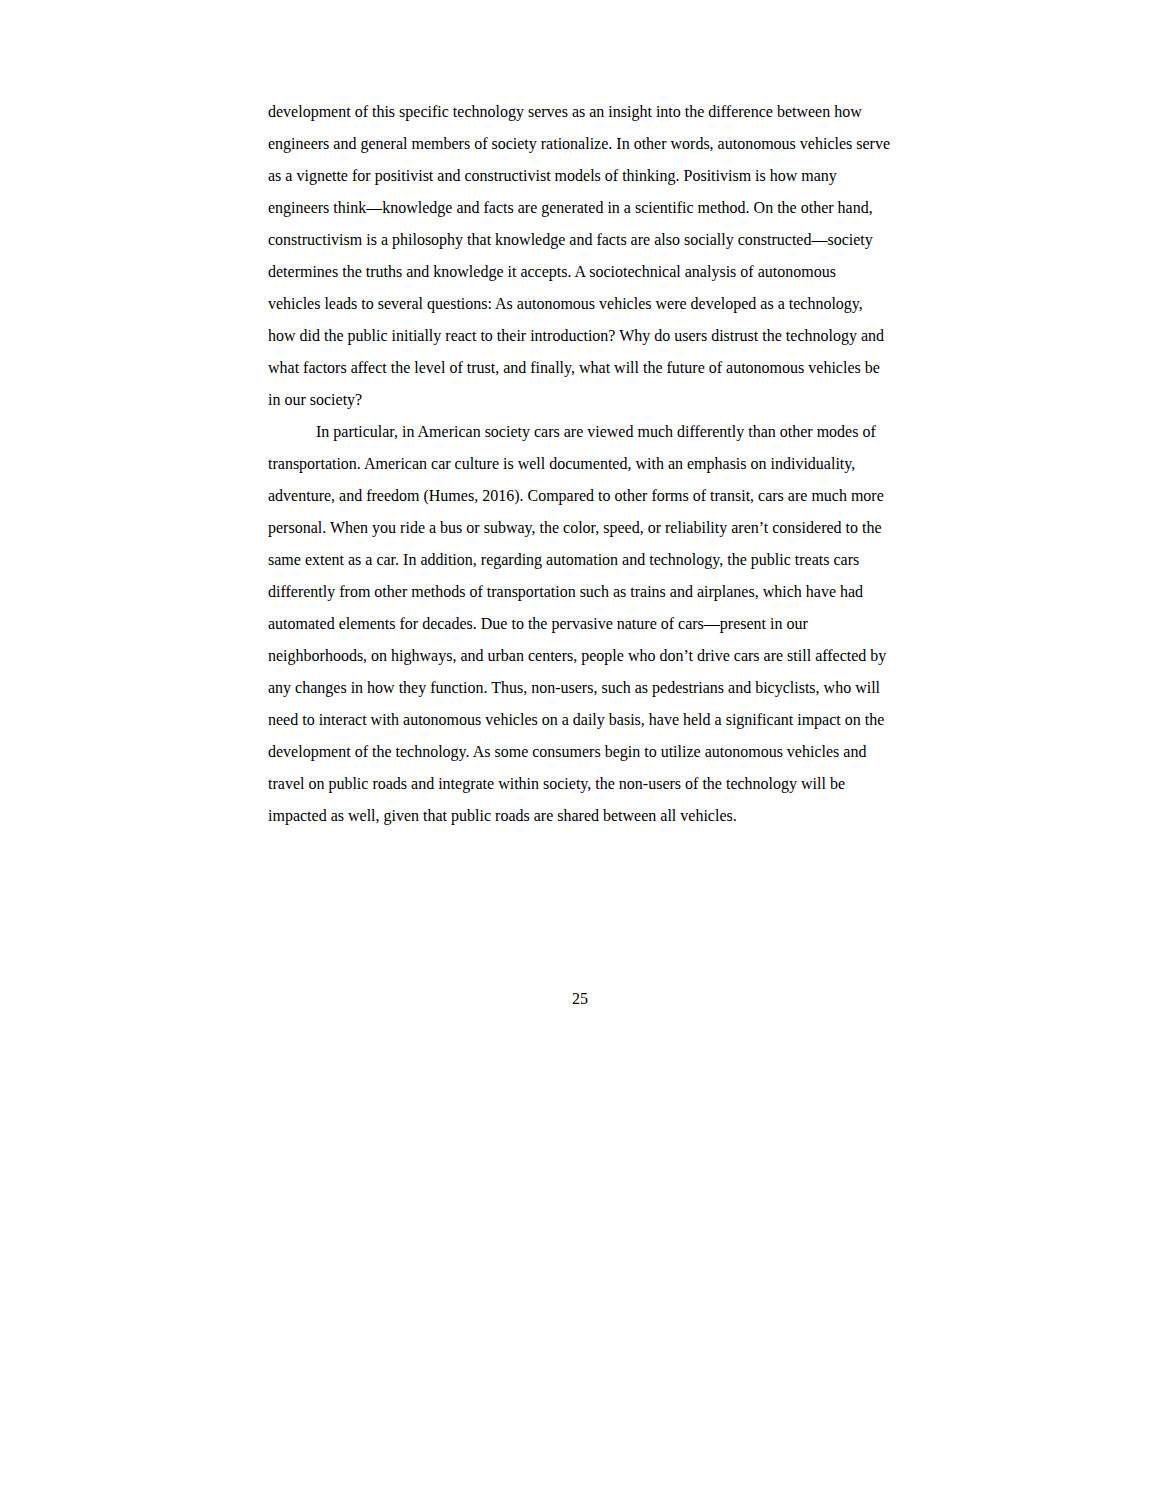development of this specific technology serves as an insight into the difference between how engineers and general members of society rationalize. In other words, autonomous vehicles serve as a vignette for positivist and constructivist models of thinking. Positivism is how many engineers think—knowledge and facts are generated in a scientific method. On the other hand, constructivism is a philosophy that knowledge and facts are also socially constructed—society determines the truths and knowledge it accepts. A sociotechnical analysis of autonomous vehicles leads to several questions: As autonomous vehicles were developed as a technology, how did the public initially react to their introduction? Why do users distrust the technology and what factors affect the level of trust, and finally, what will the future of autonomous vehicles be in our society?
In particular, in American society cars are viewed much differently than other modes of transportation. American car culture is well documented, with an emphasis on individuality, adventure, and freedom (Humes, 2016). Compared to other forms of transit, cars are much more personal. When you ride a bus or subway, the color, speed, or reliability aren’t considered to the same extent as a car. In addition, regarding automation and technology, the public treats cars differently from other methods of transportation such as trains and airplanes, which have had automated elements for decades. Due to the pervasive nature of cars—present in our neighborhoods, on highways, and urban centers, people who don’t drive cars are still affected by any changes in how they function. Thus, non-users, such as pedestrians and bicyclists, who will need to interact with autonomous vehicles on a daily basis, have held a significant impact on the development of the technology. As some consumers begin to utilize autonomous vehicles and travel on public roads and integrate within society, the non-users of the technology will be impacted as well, given that public roads are shared between all vehicles.
25